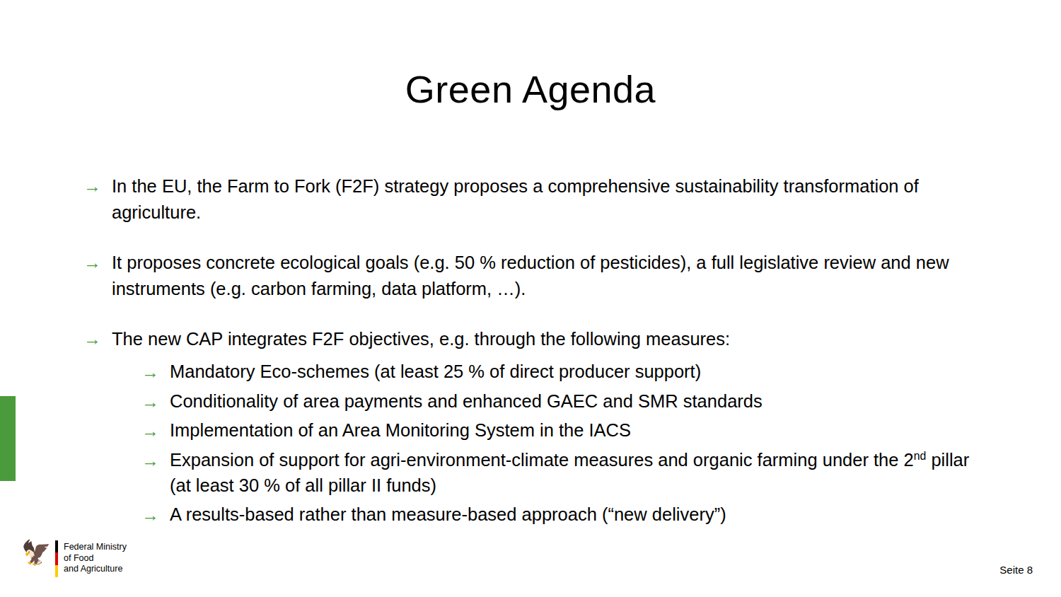Green Agenda
In the EU, the Farm to Fork (F2F) strategy proposes a comprehensive sustainability transformation of agriculture.
It proposes concrete ecological goals (e.g. 50 % reduction of pesticides), a full legislative review and new instruments (e.g. carbon farming, data platform, …).
The new CAP integrates F2F objectives, e.g. through the following measures:
Mandatory Eco-schemes (at least 25 % of direct producer support)
Conditionality of area payments and enhanced GAEC and SMR standards
Implementation of an Area Monitoring System in the IACS
Expansion of support for agri-environment-climate measures and organic farming under the 2nd pillar (at least 30 % of all pillar II funds)
A results-based rather than measure-based approach (“new delivery”)
🦅
Federal Ministry
of Food
and Agriculture
Seite 8